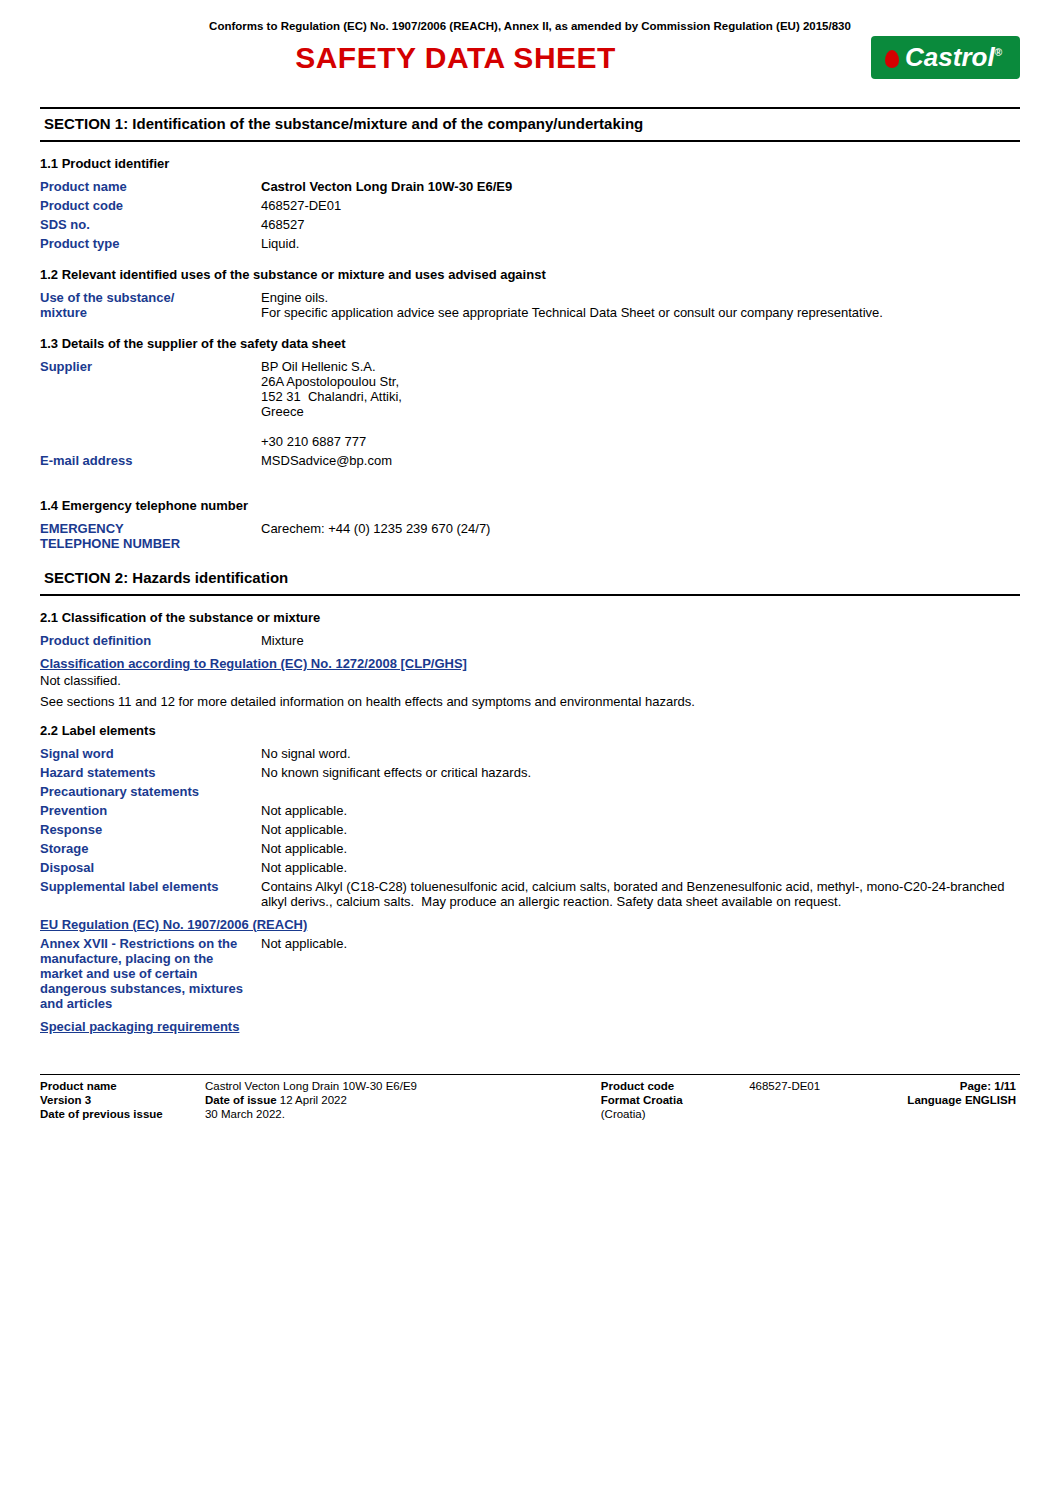Conforms to Regulation (EC) No. 1907/2006 (REACH), Annex II, as amended by Commission Regulation (EU) 2015/830
SAFETY DATA SHEET
Castrol®
SECTION 1: Identification of the substance/mixture and of the company/undertaking
1.1 Product identifier
| Product name | Castrol Vecton Long Drain 10W-30 E6/E9 |
| Product code | 468527-DE01 |
| SDS no. | 468527 |
| Product type | Liquid. |
1.2 Relevant identified uses of the substance or mixture and uses advised against
| Use of the substance/ mixture | Engine oils. For specific application advice see appropriate Technical Data Sheet or consult our company representative. |
1.3 Details of the supplier of the safety data sheet
| Supplier | BP Oil Hellenic S.A. 26A Apostolopoulou Str, 152 31 Chalandri, Attiki, Greece +30 210 6887 777 |
| E-mail address | MSDSadvice@bp.com |
1.4 Emergency telephone number
| EMERGENCY TELEPHONE NUMBER | Carechem: +44 (0) 1235 239 670 (24/7) |
SECTION 2: Hazards identification
2.1 Classification of the substance or mixture
| Product definition | Mixture |
Classification according to Regulation (EC) No. 1272/2008 [CLP/GHS]
Not classified.
See sections 11 and 12 for more detailed information on health effects and symptoms and environmental hazards.
2.2 Label elements
| Signal word | No signal word. |
| Hazard statements | No known significant effects or critical hazards. |
| Precautionary statements | |
| Prevention | Not applicable. |
| Response | Not applicable. |
| Storage | Not applicable. |
| Disposal | Not applicable. |
| Supplemental label elements | Contains Alkyl (C18-C28) toluenesulfonic acid, calcium salts, borated and Benzenesulfonic acid, methyl-, mono-C20-24-branched alkyl derivs., calcium salts. May produce an allergic reaction. Safety data sheet available on request. |
EU Regulation (EC) No. 1907/2006 (REACH)
| Annex XVII - Restrictions on the manufacture, placing on the market and use of certain dangerous substances, mixtures and articles | Not applicable. |
Special packaging requirements
| Product name | Castrol Vecton Long Drain 10W-30 E6/E9 | Product code | 468527-DE01 | Page: 1/11 |
| Version 3 | Date of issue 12 April 2022 | Format Croatia | | Language ENGLISH |
| Date of previous issue | 30 March 2022. | (Croatia) | | |